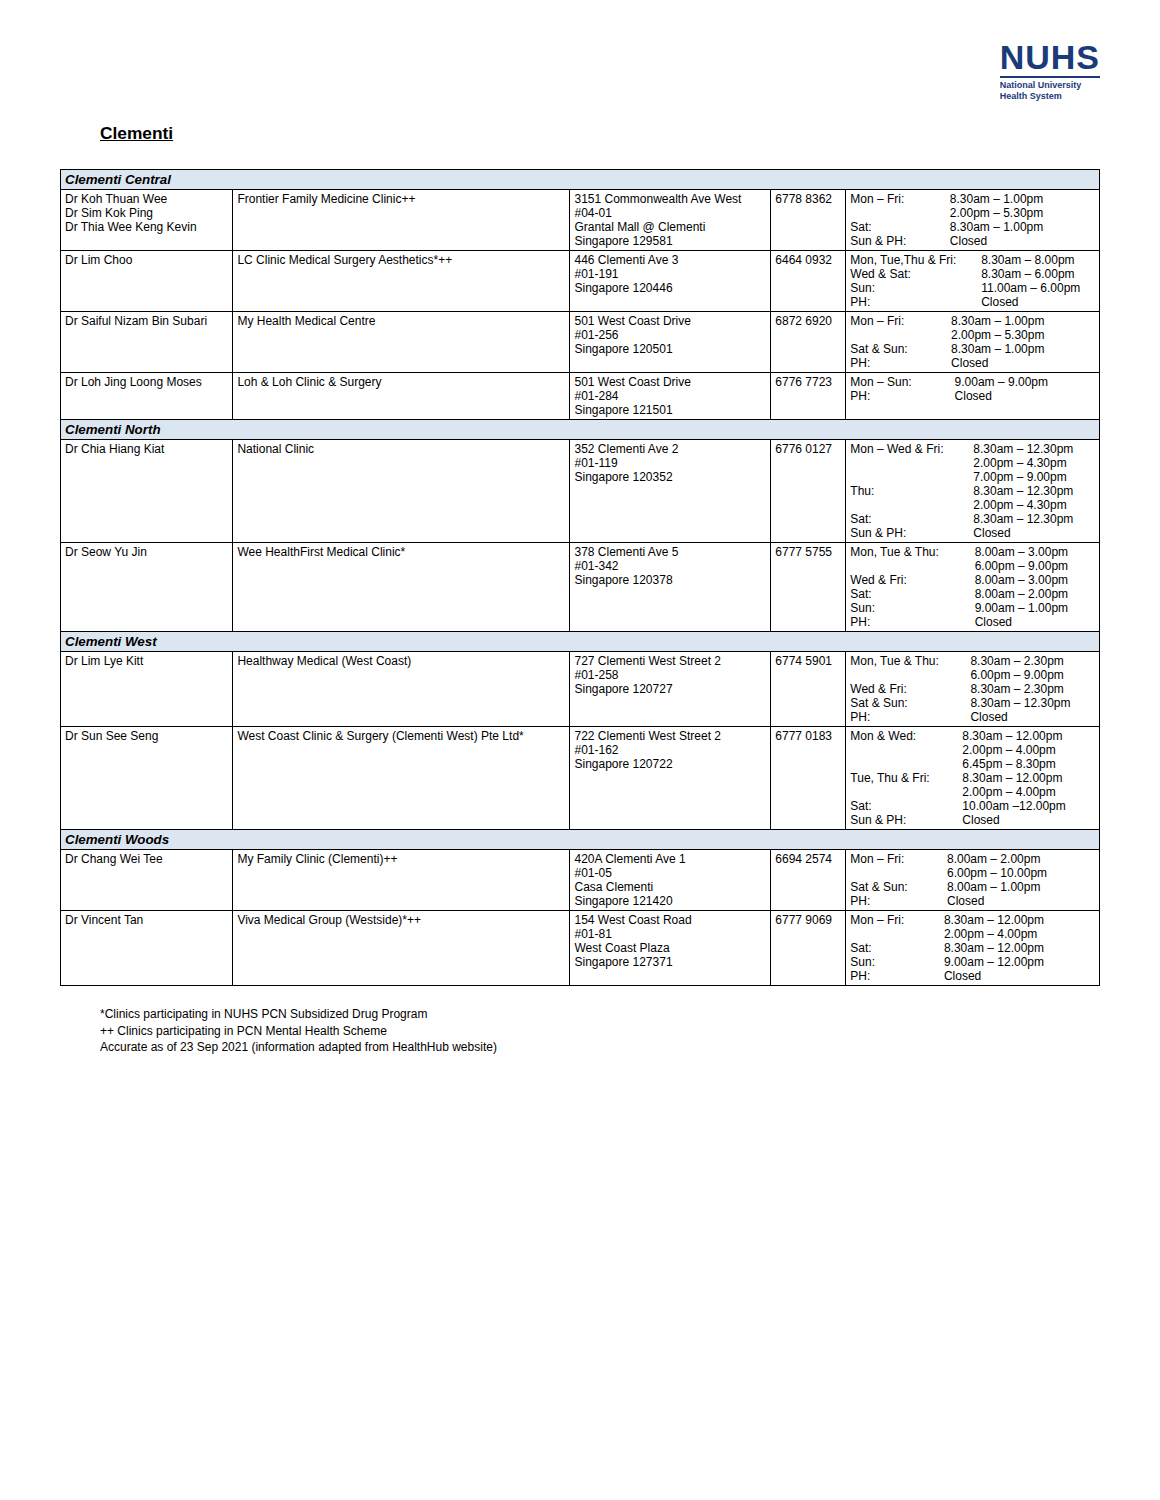NUHS
National University
Health System
Clementi
| Clementi Central |
| Dr Koh Thuan Wee Dr Sim Kok Ping Dr Thia Wee Keng Kevin | Frontier Family Medicine Clinic++ | 3151 Commonwealth Ave West #04-01 Grantal Mall @ Clementi Singapore 129581 | 6778 8362 | / Mon – Fri: / 8.30am – 1.00pm 2.00pm – 5.30pm / / Sat: / 8.30am – 1.00pm / / Sun & PH: / Closed / |
| Dr Lim Choo | LC Clinic Medical Surgery Aesthetics*++ | 446 Clementi Ave 3 #01-191 Singapore 120446 | 6464 0932 | / Mon, Tue,Thu & Fri: / 8.30am – 8.00pm / / Wed & Sat: / 8.30am – 6.00pm / / Sun: / 11.00am – 6.00pm / / PH: / Closed / |
| Dr Saiful Nizam Bin Subari | My Health Medical Centre | 501 West Coast Drive #01-256 Singapore 120501 | 6872 6920 | / Mon – Fri: / 8.30am – 1.00pm 2.00pm – 5.30pm / / Sat & Sun: / 8.30am – 1.00pm / / PH: / Closed / |
| Dr Loh Jing Loong Moses | Loh & Loh Clinic & Surgery | 501 West Coast Drive #01-284 Singapore 121501 | 6776 7723 | / Mon – Sun: / 9.00am – 9.00pm / / PH: / Closed / |
| Clementi North |
| Dr Chia Hiang Kiat | National Clinic | 352 Clementi Ave 2 #01-119 Singapore 120352 | 6776 0127 | / Mon – Wed & Fri: / 8.30am – 12.30pm 2.00pm – 4.30pm 7.00pm – 9.00pm / / Thu: / 8.30am – 12.30pm 2.00pm – 4.30pm / / Sat: / 8.30am – 12.30pm / / Sun & PH: / Closed / |
| Dr Seow Yu Jin | Wee HealthFirst Medical Clinic* | 378 Clementi Ave 5 #01-342 Singapore 120378 | 6777 5755 | / Mon, Tue & Thu: / 8.00am – 3.00pm 6.00pm – 9.00pm / / Wed & Fri: / 8.00am – 3.00pm / / Sat: / 8.00am – 2.00pm / / Sun: / 9.00am – 1.00pm / / PH: / Closed / |
| Clementi West |
| Dr Lim Lye Kitt | Healthway Medical (West Coast) | 727 Clementi West Street 2 #01-258 Singapore 120727 | 6774 5901 | / Mon, Tue & Thu: / 8.30am – 2.30pm 6.00pm – 9.00pm / / Wed & Fri: / 8.30am – 2.30pm / / Sat & Sun: / 8.30am – 12.30pm / / PH: / Closed / |
| Dr Sun See Seng | West Coast Clinic & Surgery (Clementi West) Pte Ltd* | 722 Clementi West Street 2 #01-162 Singapore 120722 | 6777 0183 | / Mon & Wed: / 8.30am – 12.00pm 2.00pm – 4.00pm 6.45pm – 8.30pm / / Tue, Thu & Fri: / 8.30am – 12.00pm 2.00pm – 4.00pm / / Sat: / 10.00am –12.00pm / / Sun & PH: / Closed / |
| Clementi Woods |
| Dr Chang Wei Tee | My Family Clinic (Clementi)++ | 420A Clementi Ave 1 #01-05 Casa Clementi Singapore 121420 | 6694 2574 | / Mon – Fri: / 8.00am – 2.00pm 6.00pm – 10.00pm / / Sat & Sun: / 8.00am – 1.00pm / / PH: / Closed / |
| Dr Vincent Tan | Viva Medical Group (Westside)*++ | 154 West Coast Road #01-81 West Coast Plaza Singapore 127371 | 6777 9069 | / Mon – Fri: / 8.30am – 12.00pm 2.00pm – 4.00pm / / Sat: / 8.30am – 12.00pm / / Sun: / 9.00am – 12.00pm / / PH: / Closed / |
*Clinics participating in NUHS PCN Subsidized Drug Program
++ Clinics participating in PCN Mental Health Scheme
Accurate as of 23 Sep 2021 (information adapted from HealthHub website)